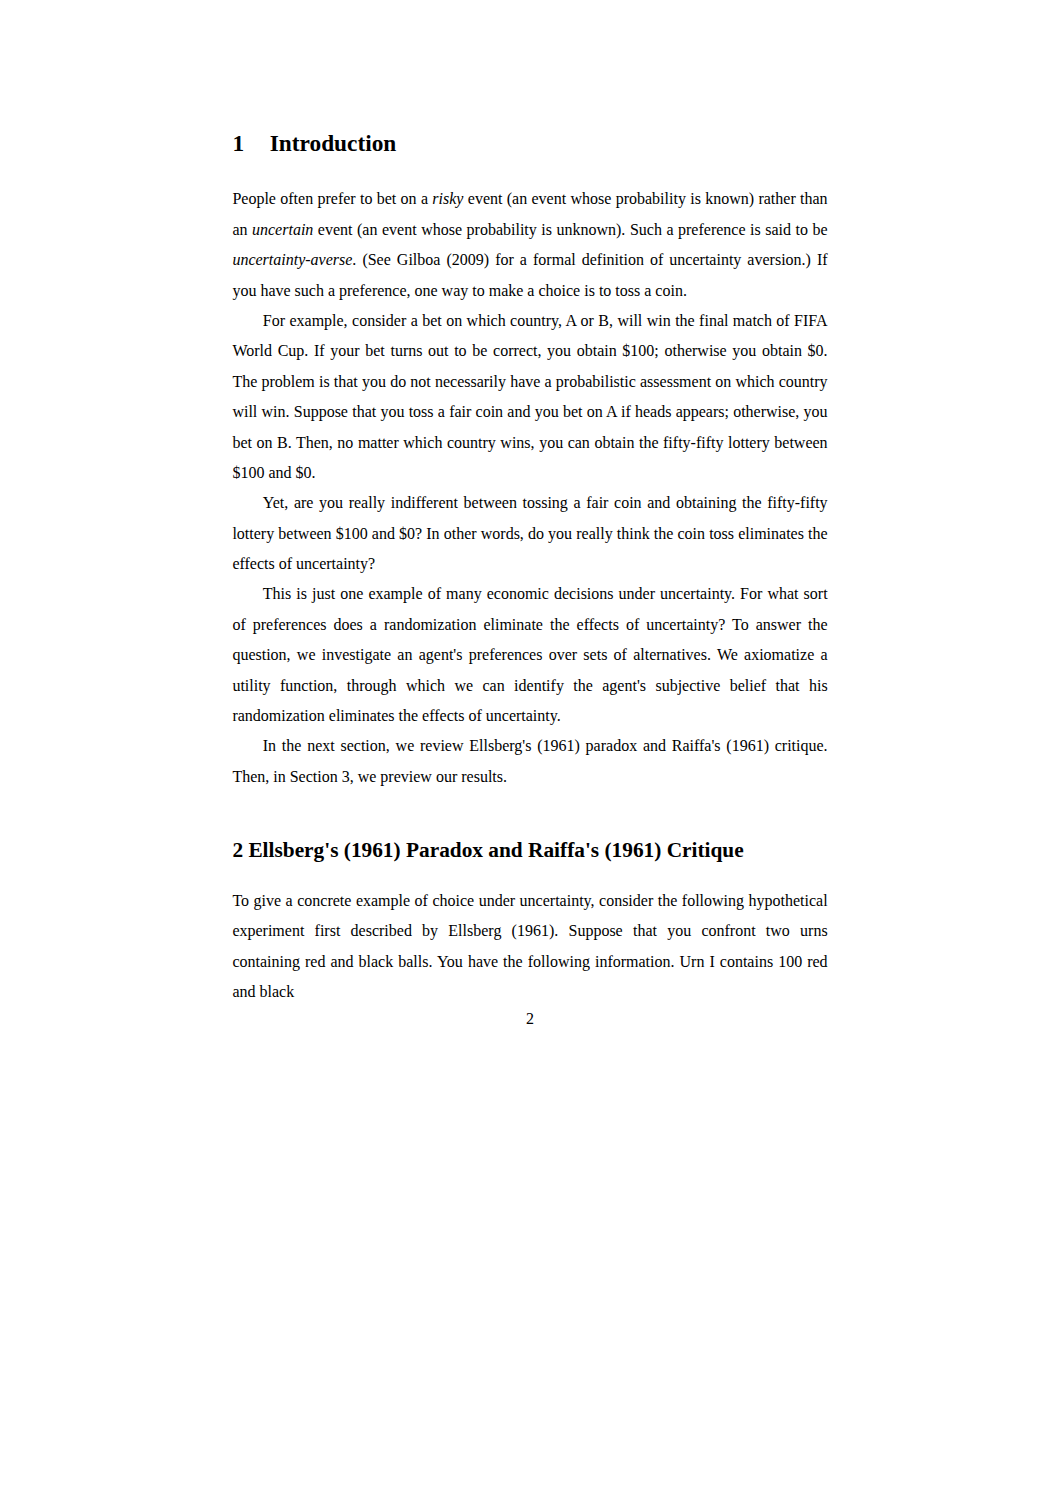1 Introduction
People often prefer to bet on a risky event (an event whose probability is known) rather than an uncertain event (an event whose probability is unknown). Such a preference is said to be uncertainty-averse. (See Gilboa (2009) for a formal definition of uncertainty aversion.) If you have such a preference, one way to make a choice is to toss a coin.
For example, consider a bet on which country, A or B, will win the final match of FIFA World Cup. If your bet turns out to be correct, you obtain $100; otherwise you obtain $0. The problem is that you do not necessarily have a probabilistic assessment on which country will win. Suppose that you toss a fair coin and you bet on A if heads appears; otherwise, you bet on B. Then, no matter which country wins, you can obtain the fifty-fifty lottery between $100 and $0.
Yet, are you really indifferent between tossing a fair coin and obtaining the fifty-fifty lottery between $100 and $0? In other words, do you really think the coin toss eliminates the effects of uncertainty?
This is just one example of many economic decisions under uncertainty. For what sort of preferences does a randomization eliminate the effects of uncertainty? To answer the question, we investigate an agent's preferences over sets of alternatives. We axiomatize a utility function, through which we can identify the agent's subjective belief that his randomization eliminates the effects of uncertainty.
In the next section, we review Ellsberg's (1961) paradox and Raiffa's (1961) critique. Then, in Section 3, we preview our results.
2 Ellsberg's (1961) Paradox and Raiffa's (1961) Critique
To give a concrete example of choice under uncertainty, consider the following hypothetical experiment first described by Ellsberg (1961). Suppose that you confront two urns containing red and black balls. You have the following information. Urn I contains 100 red and black
2